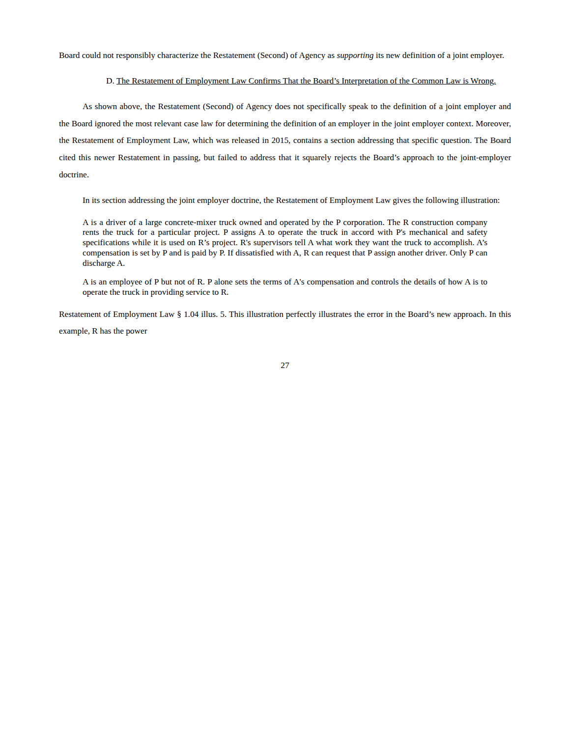Board could not responsibly characterize the Restatement (Second) of Agency as supporting its new definition of a joint employer.
D. The Restatement of Employment Law Confirms That the Board’s Interpretation of the Common Law is Wrong.
As shown above, the Restatement (Second) of Agency does not specifically speak to the definition of a joint employer and the Board ignored the most relevant case law for determining the definition of an employer in the joint employer context. Moreover, the Restatement of Employment Law, which was released in 2015, contains a section addressing that specific question. The Board cited this newer Restatement in passing, but failed to address that it squarely rejects the Board’s approach to the joint-employer doctrine.
In its section addressing the joint employer doctrine, the Restatement of Employment Law gives the following illustration:
A is a driver of a large concrete-mixer truck owned and operated by the P corporation. The R construction company rents the truck for a particular project. P assigns A to operate the truck in accord with P's mechanical and safety specifications while it is used on R’s project. R's supervisors tell A what work they want the truck to accomplish. A’s compensation is set by P and is paid by P. If dissatisfied with A, R can request that P assign another driver. Only P can discharge A.
A is an employee of P but not of R. P alone sets the terms of A's compensation and controls the details of how A is to operate the truck in providing service to R.
Restatement of Employment Law § 1.04 illus. 5. This illustration perfectly illustrates the error in the Board’s new approach. In this example, R has the power
27